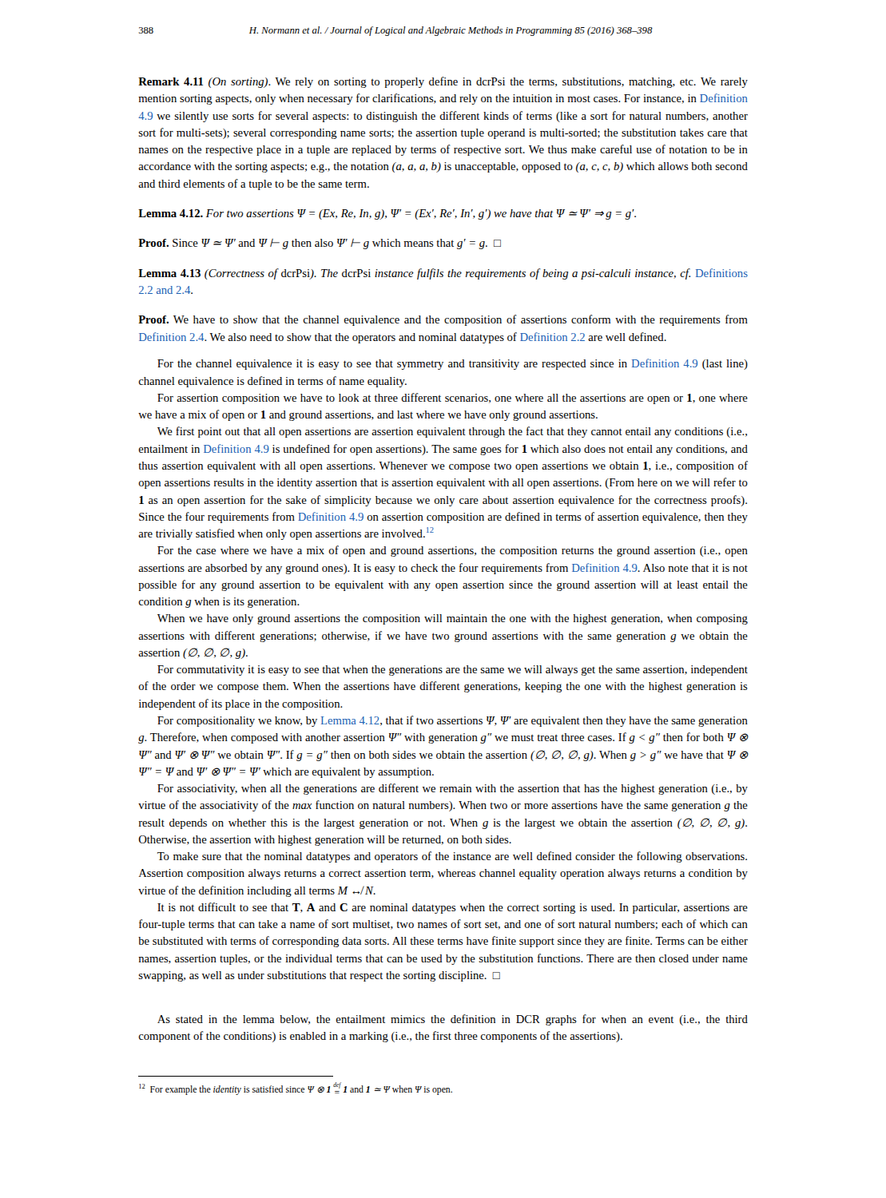388 H. Normann et al. / Journal of Logical and Algebraic Methods in Programming 85 (2016) 368–398
Remark 4.11 (On sorting). We rely on sorting to properly define in dcrPsi the terms, substitutions, matching, etc. We rarely mention sorting aspects, only when necessary for clarifications, and rely on the intuition in most cases. For instance, in Definition 4.9 we silently use sorts for several aspects: to distinguish the different kinds of terms (like a sort for natural numbers, another sort for multi-sets); several corresponding name sorts; the assertion tuple operand is multi-sorted; the substitution takes care that names on the respective place in a tuple are replaced by terms of respective sort. We thus make careful use of notation to be in accordance with the sorting aspects; e.g., the notation (a, a, a, b) is unacceptable, opposed to (a, c, c, b) which allows both second and third elements of a tuple to be the same term.
Lemma 4.12. For two assertions Ψ = (Ex, Re, In, g), Ψ′ = (Ex′, Re′, In′, g′) we have that Ψ ≃ Ψ′ ⇒ g = g′.
Proof. Since Ψ ≃ Ψ′ and Ψ ⊢ g then also Ψ′ ⊢ g which means that g′ = g. □
Lemma 4.13 (Correctness of dcrPsi). The dcrPsi instance fulfils the requirements of being a psi-calculi instance, cf. Definitions 2.2 and 2.4.
Proof. We have to show that the channel equivalence and the composition of assertions conform with the requirements from Definition 2.4. We also need to show that the operators and nominal datatypes of Definition 2.2 are well defined.
For the channel equivalence it is easy to see that symmetry and transitivity are respected since in Definition 4.9 (last line) channel equivalence is defined in terms of name equality.
For assertion composition we have to look at three different scenarios, one where all the assertions are open or 1, one where we have a mix of open or 1 and ground assertions, and last where we have only ground assertions.
We first point out that all open assertions are assertion equivalent through the fact that they cannot entail any conditions (i.e., entailment in Definition 4.9 is undefined for open assertions). The same goes for 1 which also does not entail any conditions, and thus assertion equivalent with all open assertions. Whenever we compose two open assertions we obtain 1, i.e., composition of open assertions results in the identity assertion that is assertion equivalent with all open assertions. (From here on we will refer to 1 as an open assertion for the sake of simplicity because we only care about assertion equivalence for the correctness proofs). Since the four requirements from Definition 4.9 on assertion composition are defined in terms of assertion equivalence, then they are trivially satisfied when only open assertions are involved.12
For the case where we have a mix of open and ground assertions, the composition returns the ground assertion (i.e., open assertions are absorbed by any ground ones). It is easy to check the four requirements from Definition 4.9. Also note that it is not possible for any ground assertion to be equivalent with any open assertion since the ground assertion will at least entail the condition g when is its generation.
When we have only ground assertions the composition will maintain the one with the highest generation, when composing assertions with different generations; otherwise, if we have two ground assertions with the same generation g we obtain the assertion (∅, ∅, ∅, g).
For commutativity it is easy to see that when the generations are the same we will always get the same assertion, independent of the order we compose them. When the assertions have different generations, keeping the one with the highest generation is independent of its place in the composition.
For compositionality we know, by Lemma 4.12, that if two assertions Ψ, Ψ′ are equivalent then they have the same generation g. Therefore, when composed with another assertion Ψ″ with generation g″ we must treat three cases. If g < g″ then for both Ψ ⊗ Ψ″ and Ψ′ ⊗ Ψ″ we obtain Ψ″. If g = g″ then on both sides we obtain the assertion (∅, ∅, ∅, g). When g > g″ we have that Ψ ⊗ Ψ″ = Ψ and Ψ′ ⊗ Ψ″ = Ψ′ which are equivalent by assumption.
For associativity, when all the generations are different we remain with the assertion that has the highest generation (i.e., by virtue of the associativity of the max function on natural numbers). When two or more assertions have the same generation g the result depends on whether this is the largest generation or not. When g is the largest we obtain the assertion (∅, ∅, ∅, g). Otherwise, the assertion with highest generation will be returned, on both sides.
To make sure that the nominal datatypes and operators of the instance are well defined consider the following observations. Assertion composition always returns a correct assertion term, whereas channel equality operation always returns a condition by virtue of the definition including all terms M ↮ N.
It is not difficult to see that T, A and C are nominal datatypes when the correct sorting is used. In particular, assertions are four-tuple terms that can take a name of sort multiset, two names of sort set, and one of sort natural numbers; each of which can be substituted with terms of corresponding data sorts. All these terms have finite support since they are finite. Terms can be either names, assertion tuples, or the individual terms that can be used by the substitution functions. There are then closed under name swapping, as well as under substitutions that respect the sorting discipline. □
As stated in the lemma below, the entailment mimics the definition in DCR graphs for when an event (i.e., the third component of the conditions) is enabled in a marking (i.e., the first three components of the assertions).
12 For example the identity is satisfied since Ψ ⊗ 1 def= 1 and 1 ≃ Ψ when Ψ is open.